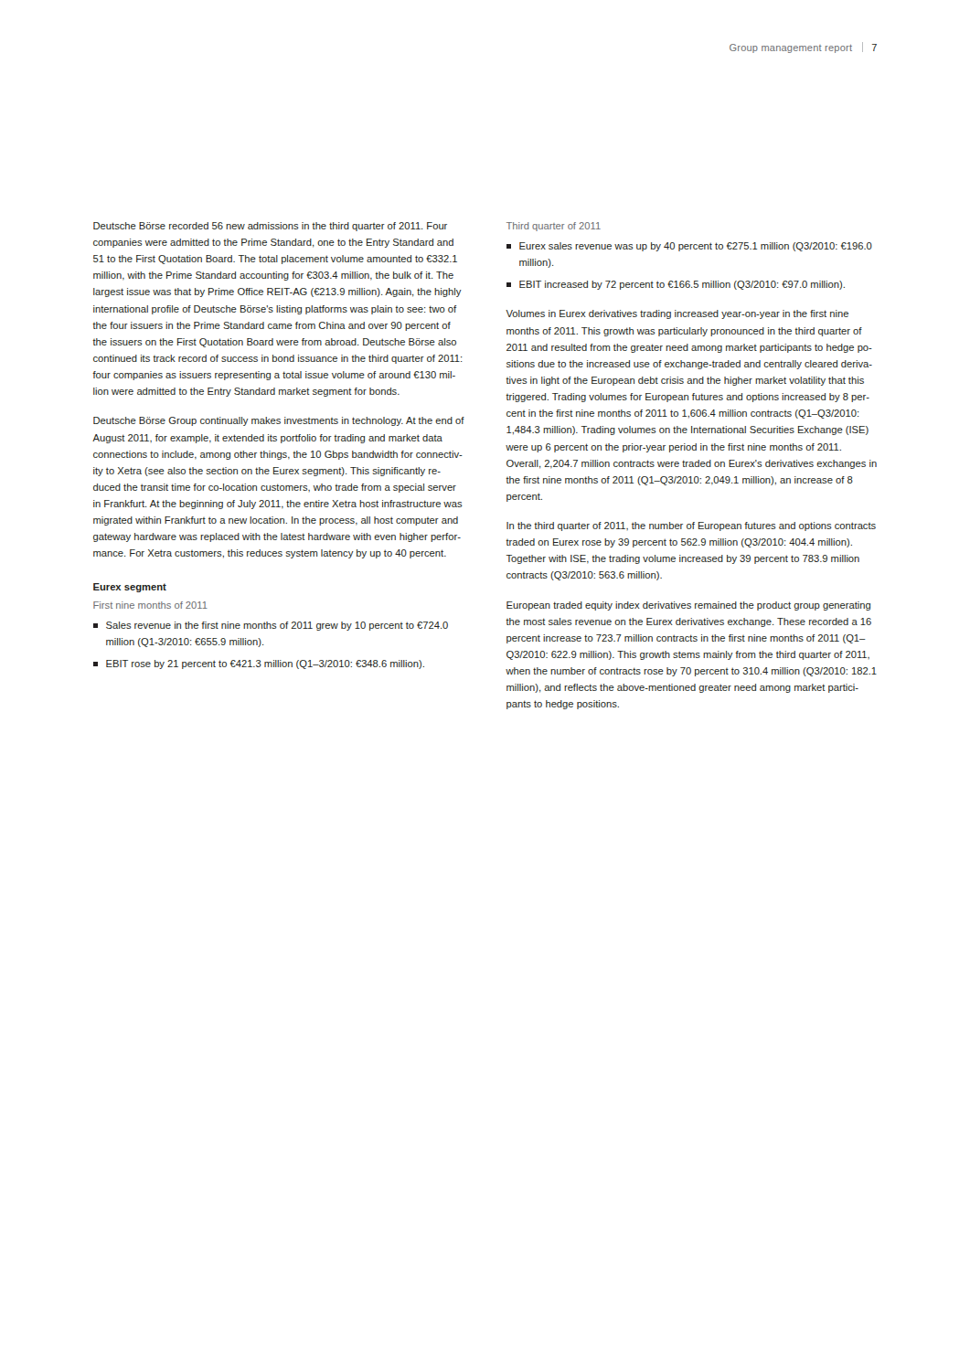Group management report 7
Deutsche Börse recorded 56 new admissions in the third quarter of 2011. Four companies were admitted to the Prime Standard, one to the Entry Standard and 51 to the First Quotation Board. The total placement volume amounted to €332.1 million, with the Prime Standard accounting for €303.4 million, the bulk of it. The largest issue was that by Prime Office REIT-AG (€213.9 million). Again, the highly international profile of Deutsche Börse's listing platforms was plain to see: two of the four issuers in the Prime Standard came from China and over 90 percent of the issuers on the First Quotation Board were from abroad. Deutsche Börse also continued its track record of success in bond issuance in the third quarter of 2011: four companies as issuers representing a total issue volume of around €130 million were admitted to the Entry Standard market segment for bonds.
Deutsche Börse Group continually makes investments in technology. At the end of August 2011, for example, it extended its portfolio for trading and market data connections to include, among other things, the 10 Gbps bandwidth for connectivity to Xetra (see also the section on the Eurex segment). This significantly reduced the transit time for co-location customers, who trade from a special server in Frankfurt. At the beginning of July 2011, the entire Xetra host infrastructure was migrated within Frankfurt to a new location. In the process, all host computer and gateway hardware was replaced with the latest hardware with even higher performance. For Xetra customers, this reduces system latency by up to 40 percent.
Eurex segment
First nine months of 2011
Sales revenue in the first nine months of 2011 grew by 10 percent to €724.0 million (Q1-3/2010: €655.9 million).
EBIT rose by 21 percent to €421.3 million (Q1–3/2010: €348.6 million).
Third quarter of 2011
Eurex sales revenue was up by 40 percent to €275.1 million (Q3/2010: €196.0 million).
EBIT increased by 72 percent to €166.5 million (Q3/2010: €97.0 million).
Volumes in Eurex derivatives trading increased year-on-year in the first nine months of 2011. This growth was particularly pronounced in the third quarter of 2011 and resulted from the greater need among market participants to hedge positions due to the increased use of exchange-traded and centrally cleared derivatives in light of the European debt crisis and the higher market volatility that this triggered. Trading volumes for European futures and options increased by 8 percent in the first nine months of 2011 to 1,606.4 million contracts (Q1–Q3/2010: 1,484.3 million). Trading volumes on the International Securities Exchange (ISE) were up 6 percent on the prior-year period in the first nine months of 2011. Overall, 2,204.7 million contracts were traded on Eurex's derivatives exchanges in the first nine months of 2011 (Q1–Q3/2010: 2,049.1 million), an increase of 8 percent.
In the third quarter of 2011, the number of European futures and options contracts traded on Eurex rose by 39 percent to 562.9 million (Q3/2010: 404.4 million). Together with ISE, the trading volume increased by 39 percent to 783.9 million contracts (Q3/2010: 563.6 million).
European traded equity index derivatives remained the product group generating the most sales revenue on the Eurex derivatives exchange. These recorded a 16 percent increase to 723.7 million contracts in the first nine months of 2011 (Q1–Q3/2010: 622.9 million). This growth stems mainly from the third quarter of 2011, when the number of contracts rose by 70 percent to 310.4 million (Q3/2010: 182.1 million), and reflects the above-mentioned greater need among market participants to hedge positions.